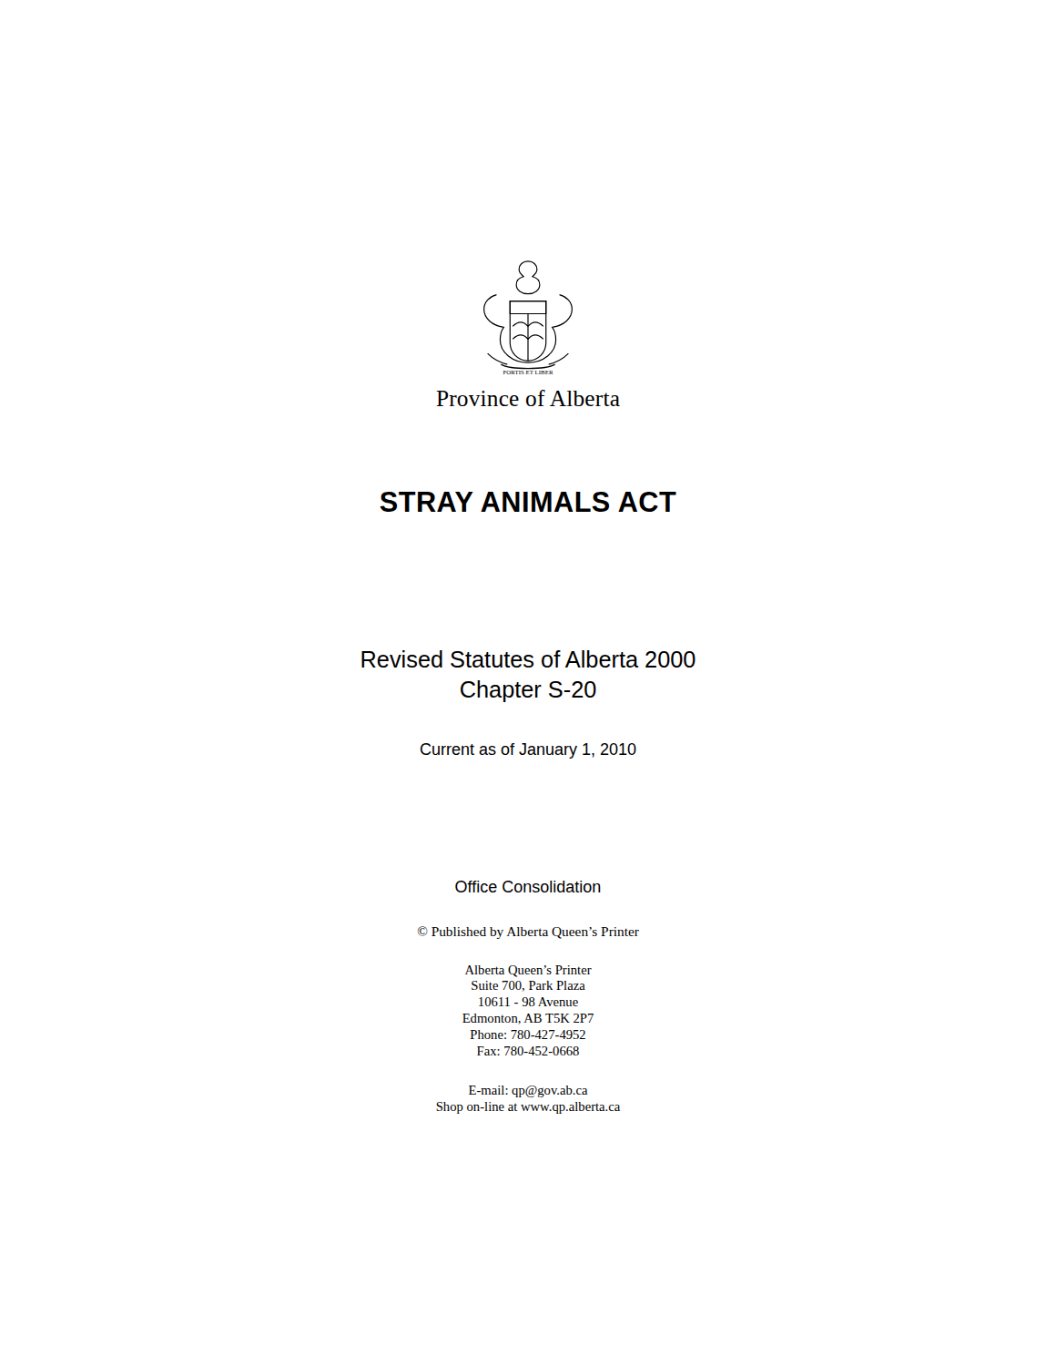Province of Alberta
STRAY ANIMALS ACT
Revised Statutes of Alberta 2000
Chapter S-20
Current as of January 1, 2010
Office Consolidation
© Published by Alberta Queen’s Printer
Alberta Queen’s Printer
Suite 700, Park Plaza
10611 - 98 Avenue
Edmonton, AB T5K 2P7
Phone: 780-427-4952
Fax: 780-452-0668
E-mail: qp@gov.ab.ca
Shop on-line at www.qp.alberta.ca